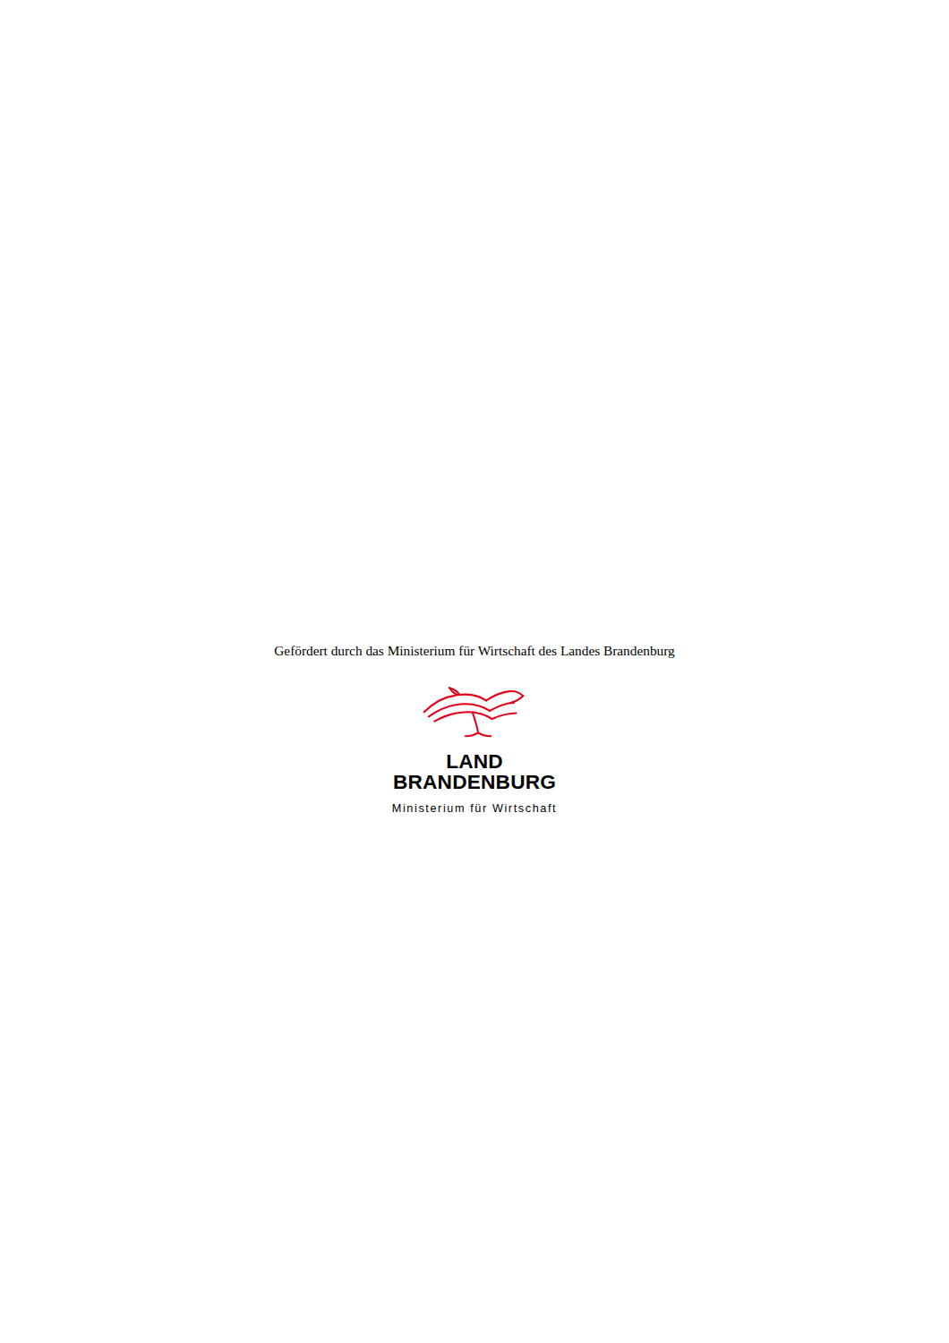Gefördert durch das Ministerium für Wirtschaft des Landes Brandenburg
LAND BRANDENBURG
Ministerium für Wirtschaft